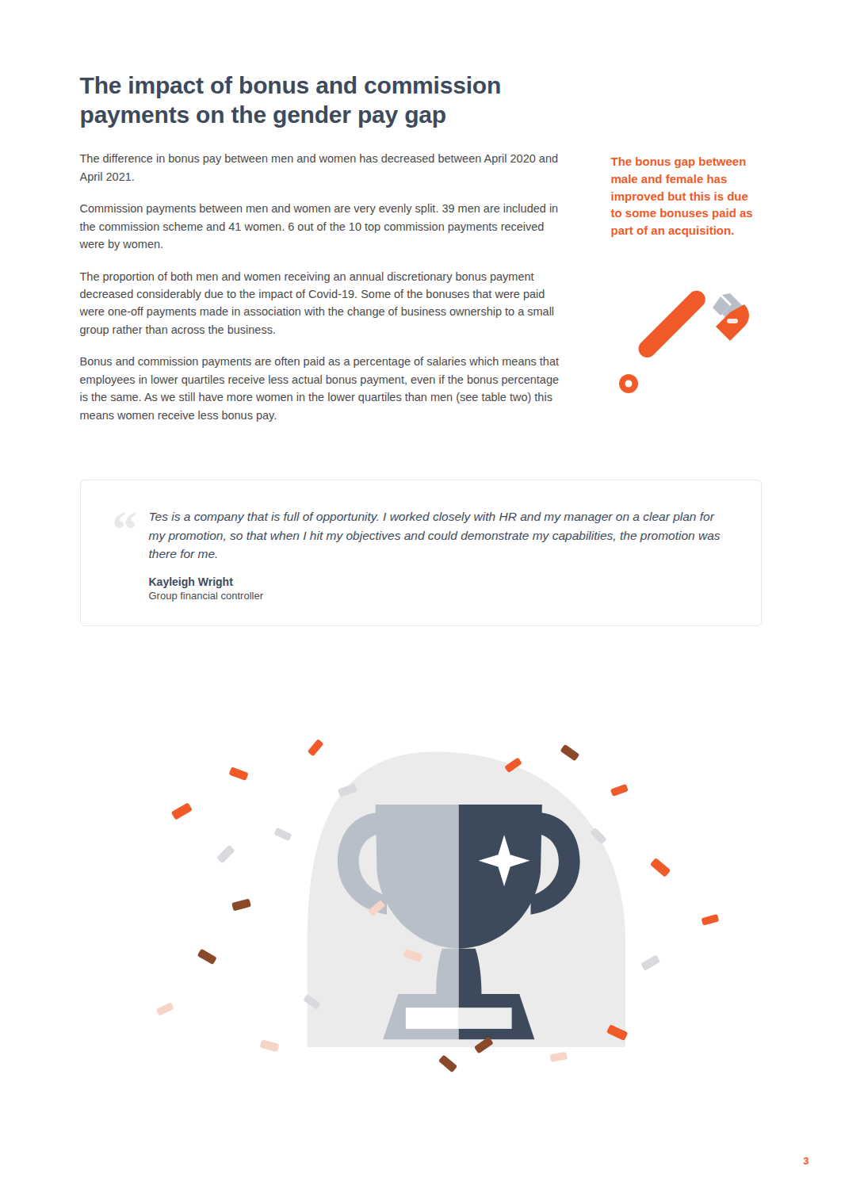The impact of bonus and commission payments on the gender pay gap
The difference in bonus pay between men and women has decreased between April 2020 and April 2021.
Commission payments between men and women are very evenly split. 39 men are included in the commission scheme and 41 women. 6 out of the 10 top commission payments received were by women.
The proportion of both men and women receiving an annual discretionary bonus payment decreased considerably due to the impact of Covid-19. Some of the bonuses that were paid were one-off payments made in association with the change of business ownership to a small group rather than across the business.
Bonus and commission payments are often paid as a percentage of salaries which means that employees in lower quartiles receive less actual bonus payment, even if the bonus percentage is the same. As we still have more women in the lower quartiles than men (see table two) this means women receive less bonus pay.
The bonus gap between male and female has improved but this is due to some bonuses paid as part of an acquisition.
“
Tes is a company that is full of opportunity. I worked closely with HR and my manager on a clear plan for my promotion, so that when I hit my objectives and could demonstrate my capabilities, the promotion was there for me.
Kayleigh Wright
Group financial controller
3